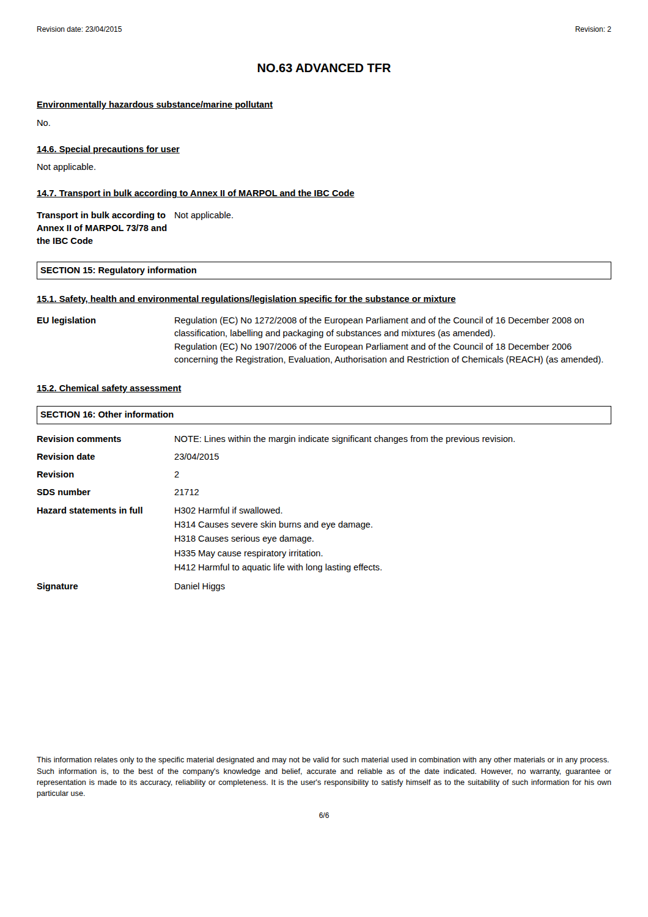Revision date: 23/04/2015 Revision: 2
NO.63 ADVANCED TFR
Environmentally hazardous substance/marine pollutant
No.
14.6. Special precautions for user
Not applicable.
14.7. Transport in bulk according to Annex II of MARPOL and the IBC Code
| Transport in bulk according to Annex II of MARPOL 73/78 and the IBC Code | Not applicable. |
SECTION 15: Regulatory information
15.1. Safety, health and environmental regulations/legislation specific for the substance or mixture
| EU legislation | Regulation (EC) No 1272/2008 of the European Parliament and of the Council of 16 December 2008 on classification, labelling and packaging of substances and mixtures (as amended). Regulation (EC) No 1907/2006 of the European Parliament and of the Council of 18 December 2006 concerning the Registration, Evaluation, Authorisation and Restriction of Chemicals (REACH) (as amended). |
15.2. Chemical safety assessment
SECTION 16: Other information
| Revision comments | NOTE: Lines within the margin indicate significant changes from the previous revision. |
| Revision date | 23/04/2015 |
| Revision | 2 |
| SDS number | 21712 |
| Hazard statements in full | H302 Harmful if swallowed. H314 Causes severe skin burns and eye damage. H318 Causes serious eye damage. H335 May cause respiratory irritation. H412 Harmful to aquatic life with long lasting effects. |
| Signature | Daniel Higgs |
This information relates only to the specific material designated and may not be valid for such material used in combination with any other materials or in any process. Such information is, to the best of the company's knowledge and belief, accurate and reliable as of the date indicated. However, no warranty, guarantee or representation is made to its accuracy, reliability or completeness. It is the user's responsibility to satisfy himself as to the suitability of such information for his own particular use.
6/6